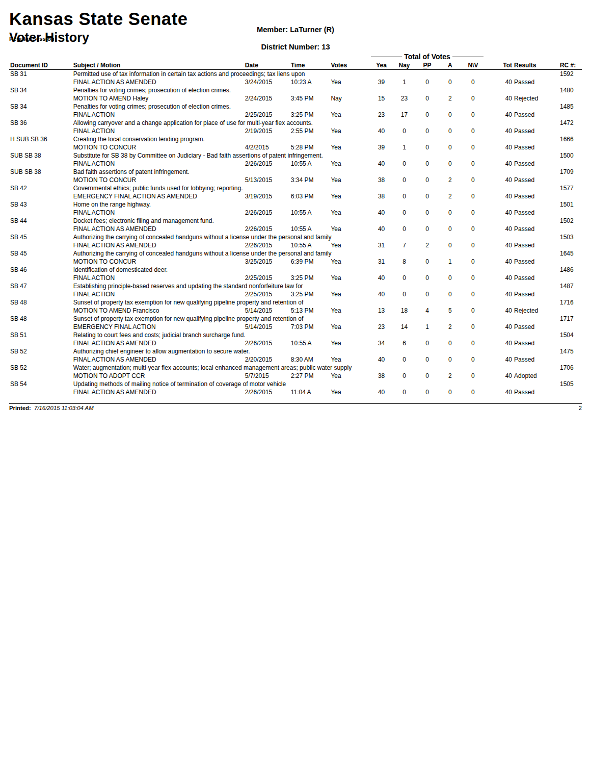Kansas State Senate
Voter History
Member: LaTurner (R)
Regular Session
District Number: 13
| | Total of Votes | |
| Document ID | Subject / Motion | Date | Time | Votes | Yea | Nay | P P | A | N\V | Tot | Results | RC #: |
| SB 31 | Permitted use of tax information in certain tax actions and proceedings; tax liens upon | | 1592 |
| | FINAL ACTION AS AMENDED | 3/24/2015 | 10:23 A | Yea | 39 | 1 | 0 | 0 | 0 | 40 | Passed | |
| SB 34 | Penalties for voting crimes; prosecution of election crimes. | | 1480 |
| | MOTION TO AMEND Haley | 2/24/2015 | 3:45 PM | Nay | 15 | 23 | 0 | 2 | 0 | 40 | Rejected | |
| SB 34 | Penalties for voting crimes; prosecution of election crimes. | | 1485 |
| | FINAL ACTION | 2/25/2015 | 3:25 PM | Yea | 23 | 17 | 0 | 0 | 0 | 40 | Passed | |
| SB 36 | Allowing carryover and a change application for place of use for multi-year flex accounts. | | 1472 |
| | FINAL ACTION | 2/19/2015 | 2:55 PM | Yea | 40 | 0 | 0 | 0 | 0 | 40 | Passed | |
| H SUB SB 36 | Creating the local conservation lending program. | | 1666 |
| | MOTION TO CONCUR | 4/2/2015 | 5:28 PM | Yea | 39 | 1 | 0 | 0 | 0 | 40 | Passed | |
| SUB SB 38 | Substitute for SB 38 by Committee on Judiciary - Bad faith assertions of patent infringement. | | 1500 |
| | FINAL ACTION | 2/26/2015 | 10:55 A | Yea | 40 | 0 | 0 | 0 | 0 | 40 | Passed | |
| SUB SB 38 | Bad faith assertions of patent infringement. | | 1709 |
| | MOTION TO CONCUR | 5/13/2015 | 3:34 PM | Yea | 38 | 0 | 0 | 2 | 0 | 40 | Passed | |
| SB 42 | Governmental ethics; public funds used for lobbying; reporting. | | 1577 |
| | EMERGENCY FINAL ACTION AS AMENDED | 3/19/2015 | 6:03 PM | Yea | 38 | 0 | 0 | 2 | 0 | 40 | Passed | |
| SB 43 | Home on the range highway. | | 1501 |
| | FINAL ACTION | 2/26/2015 | 10:55 A | Yea | 40 | 0 | 0 | 0 | 0 | 40 | Passed | |
| SB 44 | Docket fees; electronic filing and management fund. | | 1502 |
| | FINAL ACTION AS AMENDED | 2/26/2015 | 10:55 A | Yea | 40 | 0 | 0 | 0 | 0 | 40 | Passed | |
| SB 45 | Authorizing the carrying of concealed handguns without a license under the personal and family | | 1503 |
| | FINAL ACTION AS AMENDED | 2/26/2015 | 10:55 A | Yea | 31 | 7 | 2 | 0 | 0 | 40 | Passed | |
| SB 45 | Authorizing the carrying of concealed handguns without a license under the personal and family | | 1645 |
| | MOTION TO CONCUR | 3/25/2015 | 6:39 PM | Yea | 31 | 8 | 0 | 1 | 0 | 40 | Passed | |
| SB 46 | Identification of domesticated deer. | | 1486 |
| | FINAL ACTION | 2/25/2015 | 3:25 PM | Yea | 40 | 0 | 0 | 0 | 0 | 40 | Passed | |
| SB 47 | Establishing principle-based reserves and updating the standard nonforfeiture law for | | 1487 |
| | FINAL ACTION | 2/25/2015 | 3:25 PM | Yea | 40 | 0 | 0 | 0 | 0 | 40 | Passed | |
| SB 48 | Sunset of property tax exemption for new qualifying pipeline property and retention of | | 1716 |
| | MOTION TO AMEND Francisco | 5/14/2015 | 5:13 PM | Yea | 13 | 18 | 4 | 5 | 0 | 40 | Rejected | |
| SB 48 | Sunset of property tax exemption for new qualifying pipeline property and retention of | | 1717 |
| | EMERGENCY FINAL ACTION | 5/14/2015 | 7:03 PM | Yea | 23 | 14 | 1 | 2 | 0 | 40 | Passed | |
| SB 51 | Relating to court fees and costs; judicial branch surcharge fund. | | 1504 |
| | FINAL ACTION AS AMENDED | 2/26/2015 | 10:55 A | Yea | 34 | 6 | 0 | 0 | 0 | 40 | Passed | |
| SB 52 | Authorizing chief engineer to allow augmentation to secure water. | | 1475 |
| | FINAL ACTION AS AMENDED | 2/20/2015 | 8:30 AM | Yea | 40 | 0 | 0 | 0 | 0 | 40 | Passed | |
| SB 52 | Water; augmentation; multi-year flex accounts; local enhanced management areas; public water supply | | 1706 |
| | MOTION TO ADOPT CCR | 5/7/2015 | 2:27 PM | Yea | 38 | 0 | 0 | 2 | 0 | 40 | Adopted | |
| SB 54 | Updating methods of mailing notice of termination of coverage of motor vehicle | | 1505 |
| | FINAL ACTION AS AMENDED | 2/26/2015 | 11:04 A | Yea | 40 | 0 | 0 | 0 | 0 | 40 | Passed | |
Printed: 7/16/2015 11:03:04 AM 2